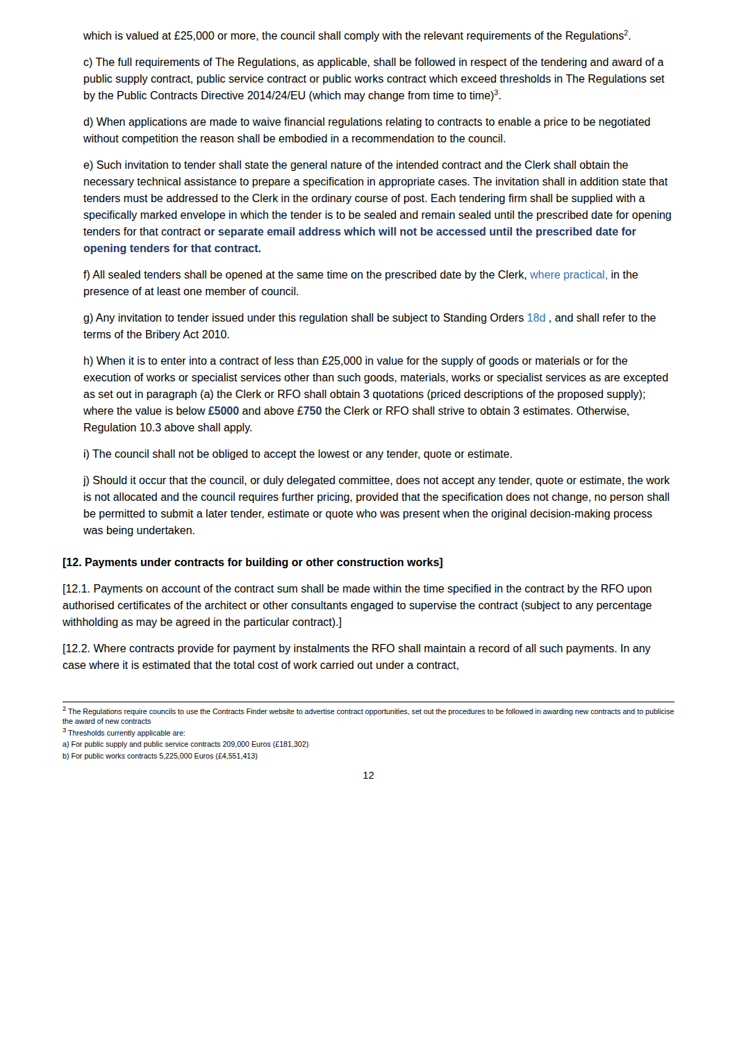which is valued at £25,000 or more, the council shall comply with the relevant requirements of the Regulations2.
c) The full requirements of The Regulations, as applicable, shall be followed in respect of the tendering and award of a public supply contract, public service contract or public works contract which exceed thresholds in The Regulations set by the Public Contracts Directive 2014/24/EU (which may change from time to time)3.
d) When applications are made to waive financial regulations relating to contracts to enable a price to be negotiated without competition the reason shall be embodied in a recommendation to the council.
e) Such invitation to tender shall state the general nature of the intended contract and the Clerk shall obtain the necessary technical assistance to prepare a specification in appropriate cases. The invitation shall in addition state that tenders must be addressed to the Clerk in the ordinary course of post. Each tendering firm shall be supplied with a specifically marked envelope in which the tender is to be sealed and remain sealed until the prescribed date for opening tenders for that contract or separate email address which will not be accessed until the prescribed date for opening tenders for that contract.
f) All sealed tenders shall be opened at the same time on the prescribed date by the Clerk, where practical, in the presence of at least one member of council.
g) Any invitation to tender issued under this regulation shall be subject to Standing Orders 18d , and shall refer to the terms of the Bribery Act 2010.
h) When it is to enter into a contract of less than £25,000 in value for the supply of goods or materials or for the execution of works or specialist services other than such goods, materials, works or specialist services as are excepted as set out in paragraph (a) the Clerk or RFO shall obtain 3 quotations (priced descriptions of the proposed supply); where the value is below £5000 and above £750 the Clerk or RFO shall strive to obtain 3 estimates. Otherwise, Regulation 10.3 above shall apply.
i) The council shall not be obliged to accept the lowest or any tender, quote or estimate.
j) Should it occur that the council, or duly delegated committee, does not accept any tender, quote or estimate, the work is not allocated and the council requires further pricing, provided that the specification does not change, no person shall be permitted to submit a later tender, estimate or quote who was present when the original decision-making process was being undertaken.
[12. Payments under contracts for building or other construction works]
[12.1. Payments on account of the contract sum shall be made within the time specified in the contract by the RFO upon authorised certificates of the architect or other consultants engaged to supervise the contract (subject to any percentage withholding as may be agreed in the particular contract).]
[12.2. Where contracts provide for payment by instalments the RFO shall maintain a record of all such payments. In any case where it is estimated that the total cost of work carried out under a contract,
2 The Regulations require councils to use the Contracts Finder website to advertise contract opportunities, set out the procedures to be followed in awarding new contracts and to publicise the award of new contracts
3 Thresholds currently applicable are:
a) For public supply and public service contracts 209,000 Euros (£181,302)
b) For public works contracts 5,225,000 Euros (£4,551,413)
12